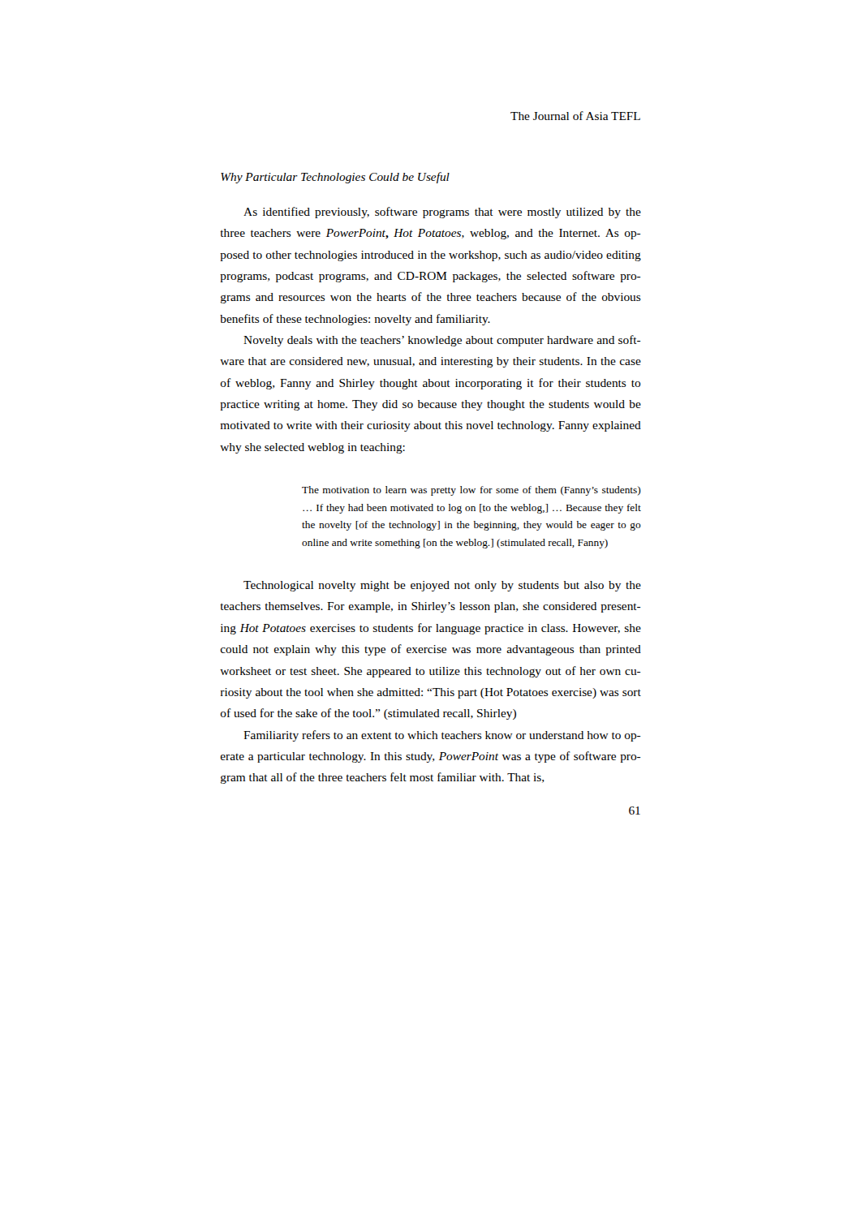The Journal of Asia TEFL
Why Particular Technologies Could be Useful
As identified previously, software programs that were mostly utilized by the three teachers were PowerPoint, Hot Potatoes, weblog, and the Internet. As opposed to other technologies introduced in the workshop, such as audio/video editing programs, podcast programs, and CD-ROM packages, the selected software programs and resources won the hearts of the three teachers because of the obvious benefits of these technologies: novelty and familiarity.
Novelty deals with the teachers’ knowledge about computer hardware and software that are considered new, unusual, and interesting by their students. In the case of weblog, Fanny and Shirley thought about incorporating it for their students to practice writing at home. They did so because they thought the students would be motivated to write with their curiosity about this novel technology. Fanny explained why she selected weblog in teaching:
The motivation to learn was pretty low for some of them (Fanny’s students) … If they had been motivated to log on [to the weblog,] … Because they felt the novelty [of the technology] in the beginning, they would be eager to go online and write something [on the weblog.] (stimulated recall, Fanny)
Technological novelty might be enjoyed not only by students but also by the teachers themselves. For example, in Shirley’s lesson plan, she considered presenting Hot Potatoes exercises to students for language practice in class. However, she could not explain why this type of exercise was more advantageous than printed worksheet or test sheet. She appeared to utilize this technology out of her own curiosity about the tool when she admitted: “This part (Hot Potatoes exercise) was sort of used for the sake of the tool.” (stimulated recall, Shirley)
Familiarity refers to an extent to which teachers know or understand how to operate a particular technology. In this study, PowerPoint was a type of software program that all of the three teachers felt most familiar with. That is,
61